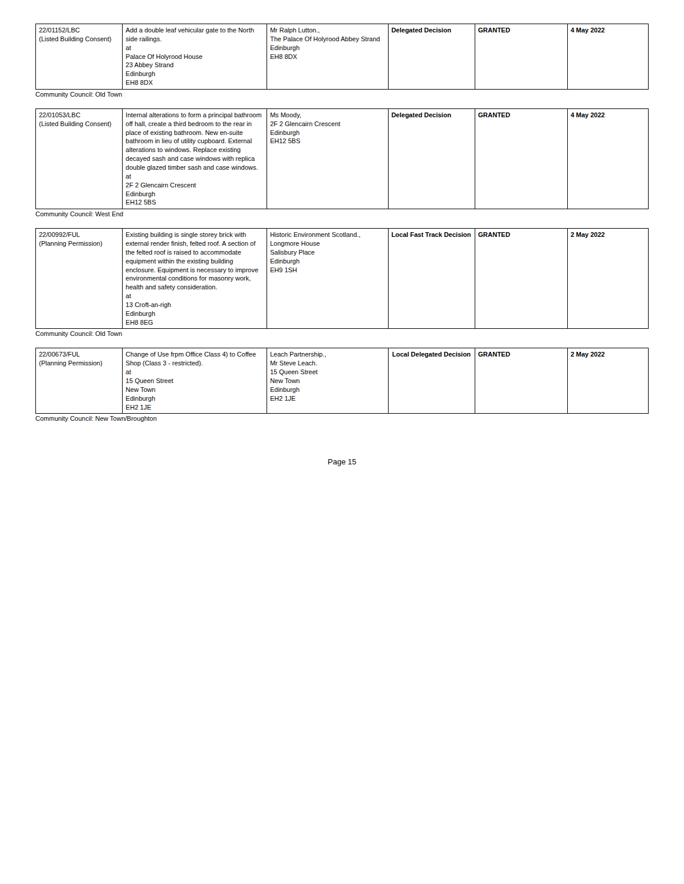| 22/01152/LBC (Listed Building Consent) | Add a double leaf vehicular gate to the North side railings. at Palace Of Holyrood House 23 Abbey Strand Edinburgh EH8 8DX | Mr Ralph Lutton., The Palace Of Holyrood Abbey Strand Edinburgh EH8 8DX | Delegated Decision | GRANTED | 4 May 2022 |
Community Council: Old Town
| 22/01053/LBC (Listed Building Consent) | Internal alterations to form a principal bathroom off hall, create a third bedroom to the rear in place of existing bathroom. New en-suite bathroom in lieu of utility cupboard. External alterations to windows. Replace existing decayed sash and case windows with replica double glazed timber sash and case windows. at 2F 2 Glencairn Crescent Edinburgh EH12 5BS | Ms Moody, 2F 2 Glencairn Crescent Edinburgh EH12 5BS | Delegated Decision | GRANTED | 4 May 2022 |
Community Council: West End
| 22/00992/FUL (Planning Permission) | Existing building is single storey brick with external render finish, felted roof. A section of the felted roof is raised to accommodate equipment within the existing building enclosure. Equipment is necessary to improve environmental conditions for masonry work, health and safety consideration. at 13 Croft-an-righ Edinburgh EH8 8EG | Historic Environment Scotland., Longmore House Salisbury Place Edinburgh EH9 1SH | Local Fast Track Decision | GRANTED | 2 May 2022 |
Community Council: Old Town
| 22/00673/FUL (Planning Permission) | Change of Use frpm Office Class 4) to Coffee Shop (Class 3 - restricted). at 15 Queen Street New Town Edinburgh EH2 1JE | Leach Partnership., Mr Steve Leach. 15 Queen Street New Town Edinburgh EH2 1JE | Local Delegated Decision | GRANTED | 2 May 2022 |
Community Council: New Town/Broughton
Page 15